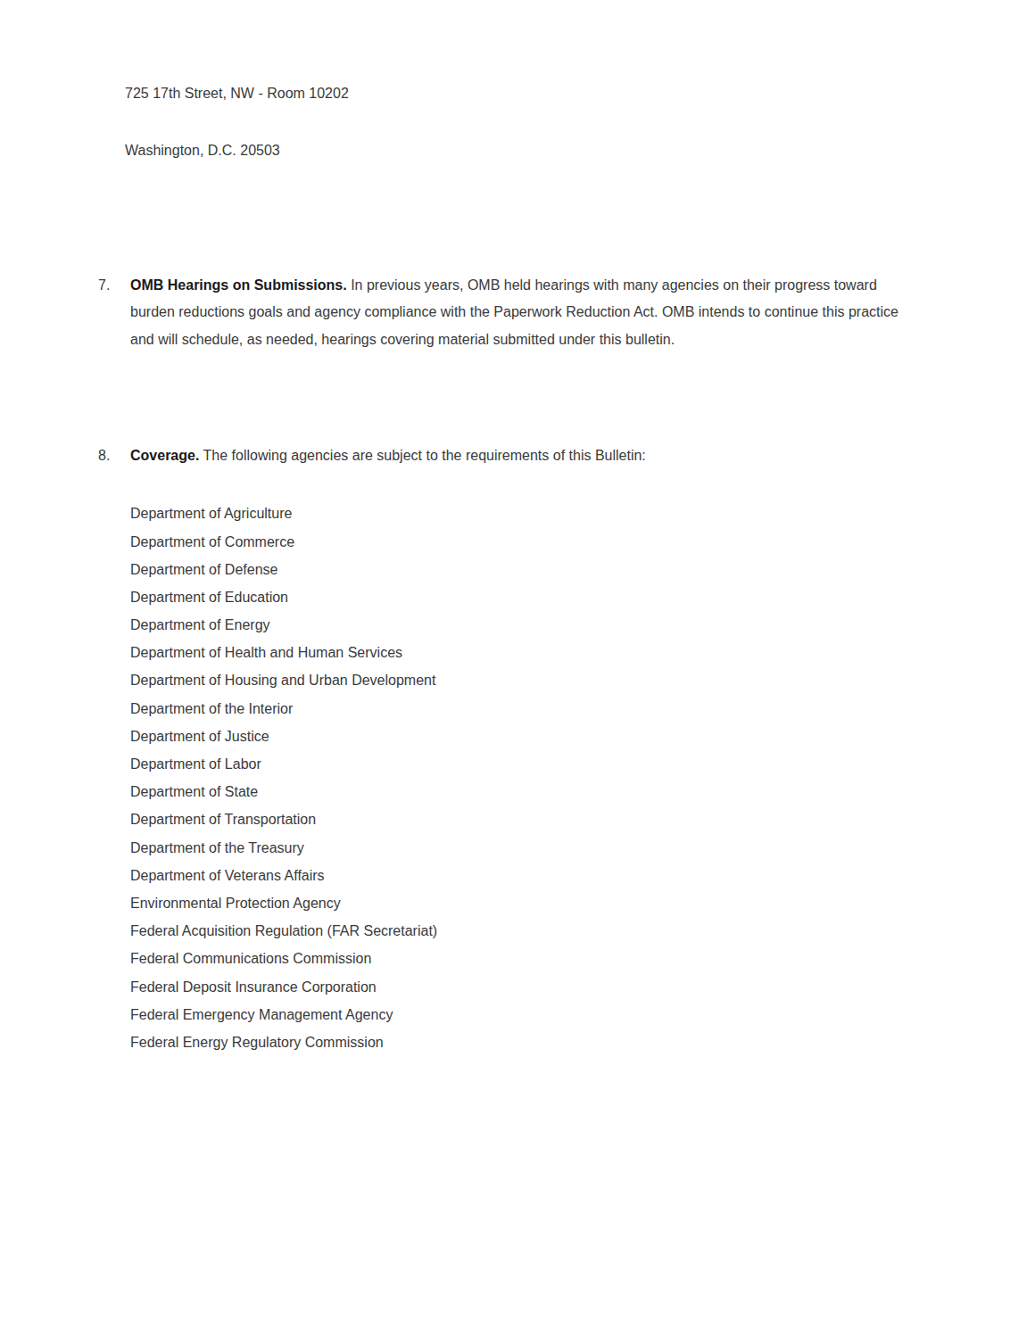725 17th Street, NW - Room 10202
Washington, D.C. 20503
OMB Hearings on Submissions. In previous years, OMB held hearings with many agencies on their progress toward burden reductions goals and agency compliance with the Paperwork Reduction Act. OMB intends to continue this practice and will schedule, as needed, hearings covering material submitted under this bulletin.
Coverage. The following agencies are subject to the requirements of this Bulletin:
Department of Agriculture
Department of Commerce
Department of Defense
Department of Education
Department of Energy
Department of Health and Human Services
Department of Housing and Urban Development
Department of the Interior
Department of Justice
Department of Labor
Department of State
Department of Transportation
Department of the Treasury
Department of Veterans Affairs
Environmental Protection Agency
Federal Acquisition Regulation (FAR Secretariat)
Federal Communications Commission
Federal Deposit Insurance Corporation
Federal Emergency Management Agency
Federal Energy Regulatory Commission